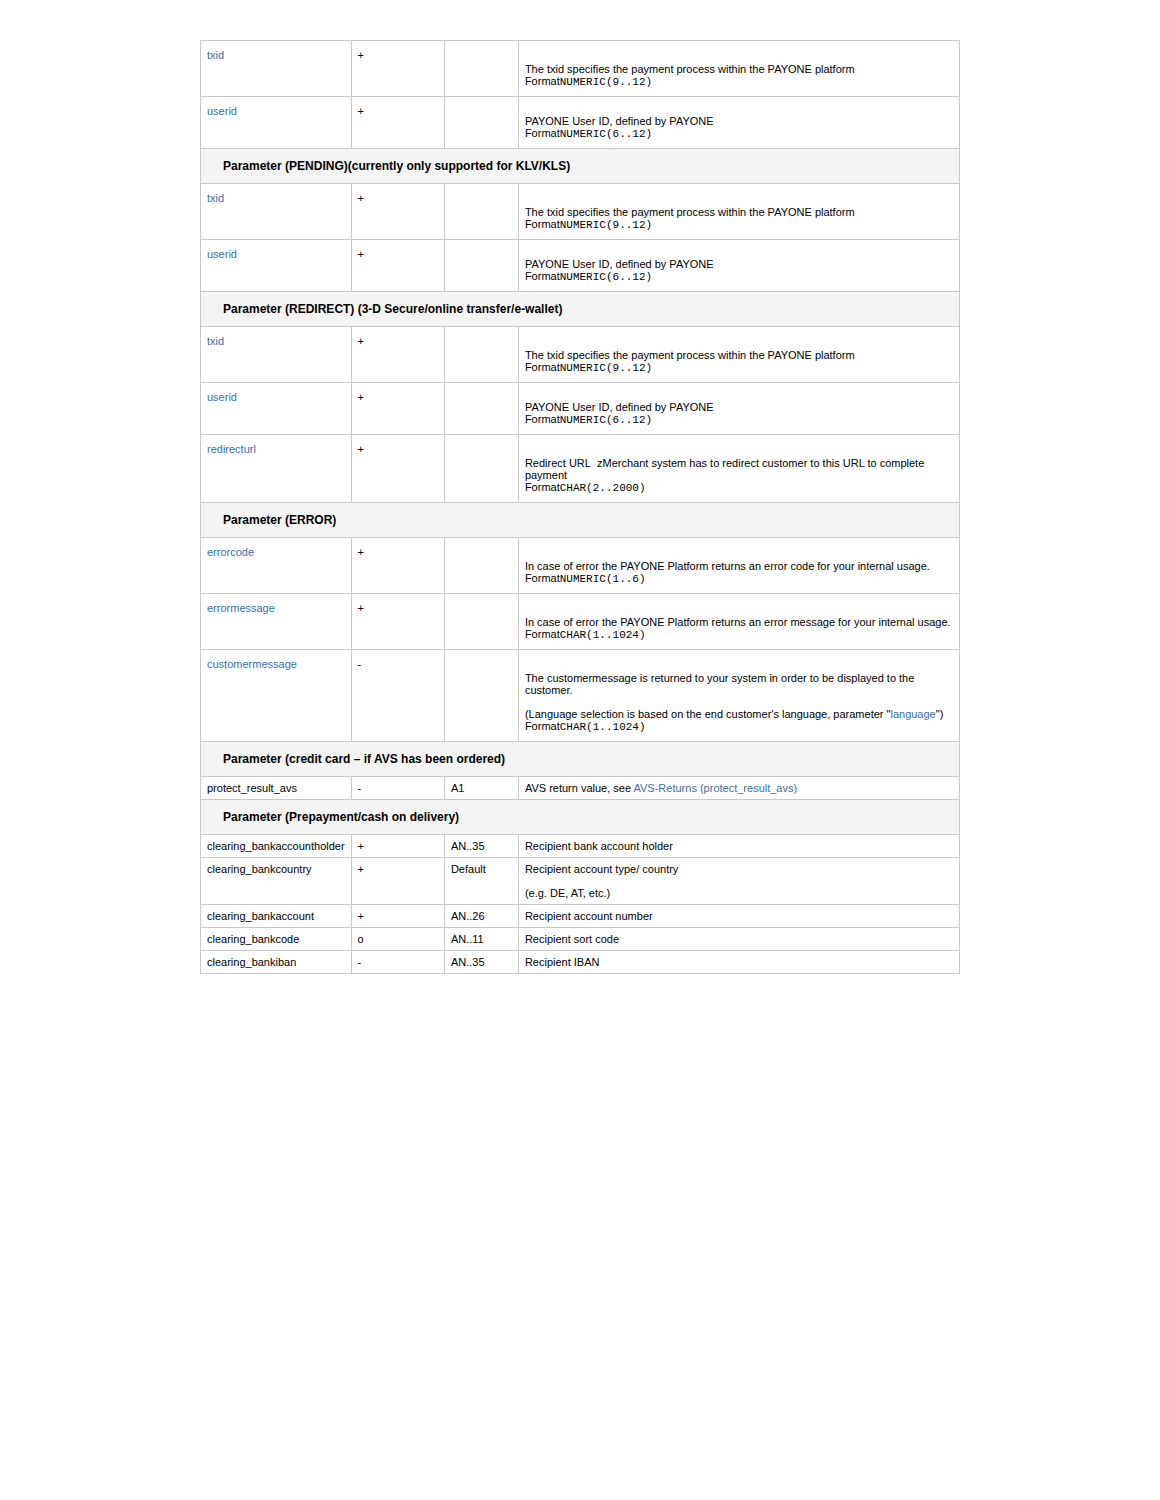| txid | + | | The txid specifies the payment process within the PAYONE platform Format NUMERIC(9..12) |
| userid | + | | PAYONE User ID, defined by PAYONE Format NUMERIC(6..12) |
| Parameter (PENDING)(currently only supported for KLV/KLS) |
| txid | + | | The txid specifies the payment process within the PAYONE platform Format NUMERIC(9..12) |
| userid | + | | PAYONE User ID, defined by PAYONE Format NUMERIC(6..12) |
| Parameter (REDIRECT) (3-D Secure/online transfer/e-wallet) |
| txid | + | | The txid specifies the payment process within the PAYONE platform Format NUMERIC(9..12) |
| userid | + | | PAYONE User ID, defined by PAYONE Format NUMERIC(6..12) |
| redirecturl | + | | Redirect URL zMerchant system has to redirect customer to this URL to complete payment Format CHAR(2..2000) |
| Parameter (ERROR) |
| errorcode | + | | In case of error the PAYONE Platform returns an error code for your internal usage. Format NUMERIC(1..6) |
| errormessage | + | | In case of error the PAYONE Platform returns an error message for your internal usage. Format CHAR(1..1024) |
| customermessage | - | | The customermessage is returned to your system in order to be displayed to the customer. (Language selection is based on the end customer's language, parameter " language ") Format CHAR(1..1024) |
| Parameter (credit card – if AVS has been ordered) |
| protect_result_avs | - | A1 | AVS return value, see AVS-Returns (protect_result_avs) |
| Parameter (Prepayment/cash on delivery) |
| clearing_bankaccountholder | + | AN..35 | Recipient bank account holder |
| clearing_bankcountry | + | Default | Recipient account type/ country (e.g. DE, AT, etc.) |
| clearing_bankaccount | + | AN..26 | Recipient account number |
| clearing_bankcode | o | AN..11 | Recipient sort code |
| clearing_bankiban | - | AN..35 | Recipient IBAN |